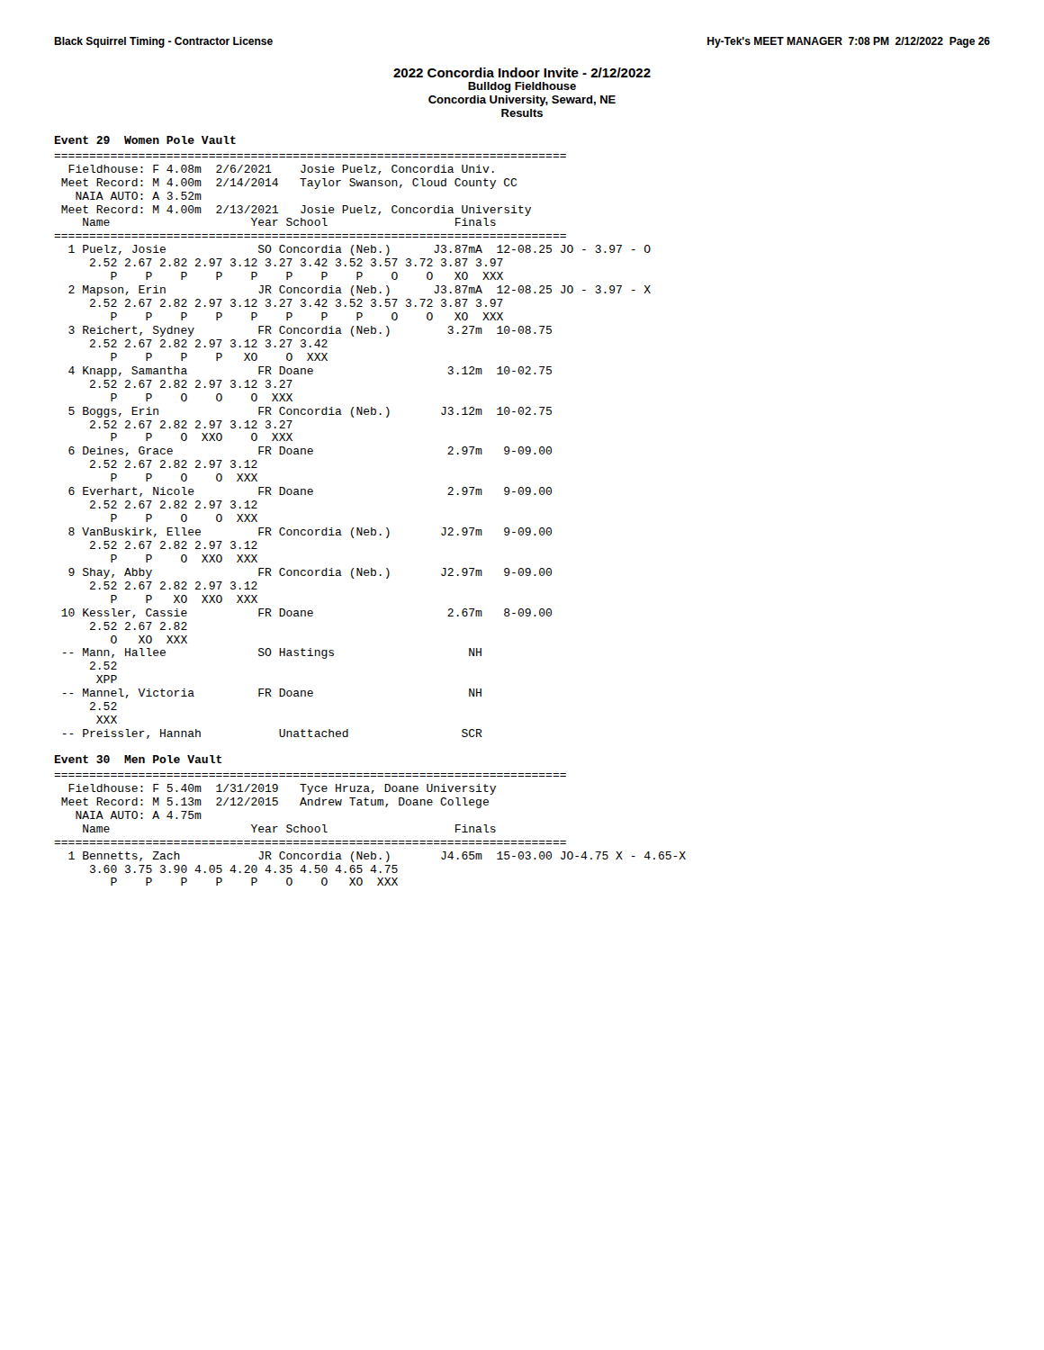Black Squirrel Timing - Contractor License Hy-Tek's MEET MANAGER 7:08 PM 2/12/2022 Page 26
2022 Concordia Indoor Invite - 2/12/2022
Bulldog Fieldhouse
Concordia University, Seward, NE
Results
Event 29 Women Pole Vault
=========================================================================
  Fieldhouse: F 4.08m  2/6/2021    Josie Puelz, Concordia Univ.
 Meet Record: M 4.00m  2/14/2014   Taylor Swanson, Cloud County CC
   NAIA AUTO: A 3.52m
 Meet Record: M 4.00m  2/13/2021   Josie Puelz, Concordia University
    Name                    Year School                  Finals
=========================================================================
  1 Puelz, Josie             SO Concordia (Neb.)      J3.87mA  12-08.25 JO - 3.97 - O
     2.52 2.67 2.82 2.97 3.12 3.27 3.42 3.52 3.57 3.72 3.87 3.97
        P    P    P    P    P    P    P    P    O    O   XO  XXX
  2 Mapson, Erin             JR Concordia (Neb.)      J3.87mA  12-08.25 JO - 3.97 - X
     2.52 2.67 2.82 2.97 3.12 3.27 3.42 3.52 3.57 3.72 3.87 3.97
        P    P    P    P    P    P    P    P    O    O   XO  XXX
  3 Reichert, Sydney         FR Concordia (Neb.)        3.27m  10-08.75
     2.52 2.67 2.82 2.97 3.12 3.27 3.42
        P    P    P    P   XO    O  XXX
  4 Knapp, Samantha          FR Doane                   3.12m  10-02.75
     2.52 2.67 2.82 2.97 3.12 3.27
        P    P    O    O    O  XXX
  5 Boggs, Erin              FR Concordia (Neb.)       J3.12m  10-02.75
     2.52 2.67 2.82 2.97 3.12 3.27
        P    P    O  XXO    O  XXX
  6 Deines, Grace            FR Doane                   2.97m   9-09.00
     2.52 2.67 2.82 2.97 3.12
        P    P    O    O  XXX
  6 Everhart, Nicole         FR Doane                   2.97m   9-09.00
     2.52 2.67 2.82 2.97 3.12
        P    P    O    O  XXX
  8 VanBuskirk, Ellee        FR Concordia (Neb.)       J2.97m   9-09.00
     2.52 2.67 2.82 2.97 3.12
        P    P    O  XXO  XXX
  9 Shay, Abby               FR Concordia (Neb.)       J2.97m   9-09.00
     2.52 2.67 2.82 2.97 3.12
        P    P   XO  XXO  XXX
 10 Kessler, Cassie          FR Doane                   2.67m   8-09.00
     2.52 2.67 2.82
        O   XO  XXX
 -- Mann, Hallee             SO Hastings                   NH
     2.52
      XPP
 -- Mannel, Victoria         FR Doane                      NH
     2.52
      XXX
 -- Preissler, Hannah           Unattached                SCR
Event 30 Men Pole Vault
=========================================================================
  Fieldhouse: F 5.40m  1/31/2019   Tyce Hruza, Doane University
 Meet Record: M 5.13m  2/12/2015   Andrew Tatum, Doane College
   NAIA AUTO: A 4.75m
    Name                    Year School                  Finals
=========================================================================
  1 Bennetts, Zach           JR Concordia (Neb.)       J4.65m  15-03.00 JO-4.75 X - 4.65-X
     3.60 3.75 3.90 4.05 4.20 4.35 4.50 4.65 4.75
        P    P    P    P    P    O    O   XO  XXX